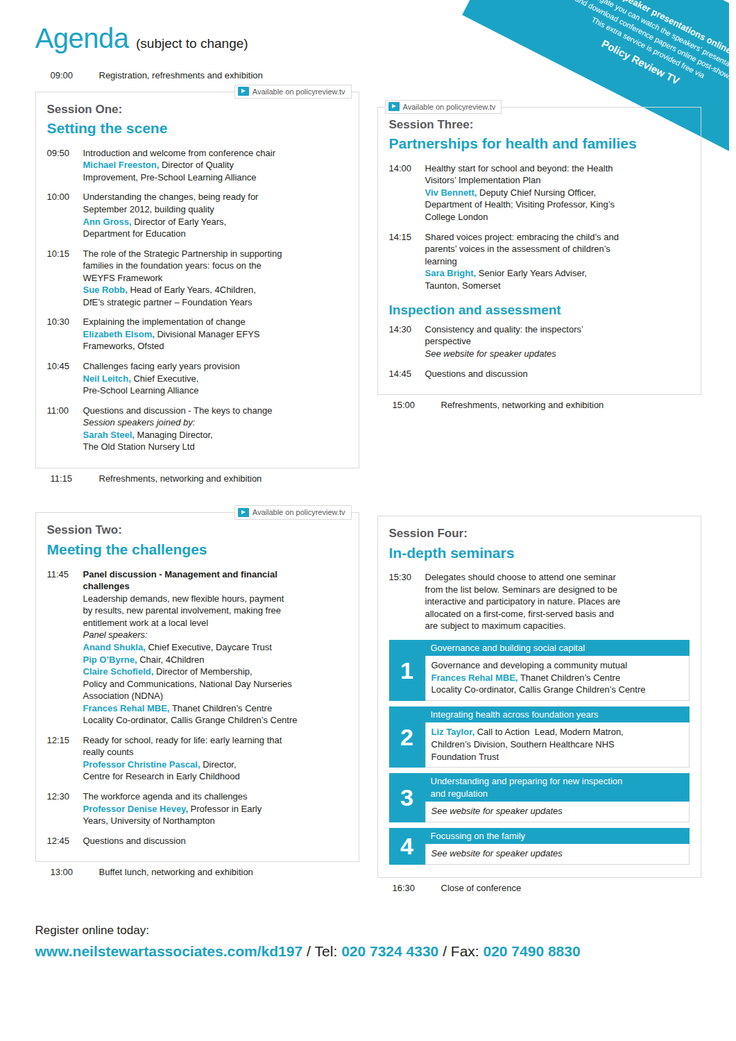Watch speaker presentations online!
As a delegate you can watch the speakers’ presentations
and download conference papers online post-show.
This extra service is provided free via
Policy Review TV
Agenda (subject to change)
09:00 Registration, refreshments and exhibition
Available on policyreview.tv
Session One:Setting the scene
09:50
Introduction and welcome from conference chair Michael Freeston, Director of Quality
Improvement, Pre-School Learning Alliance
10:00
Understanding the changes, being ready for
September 2012, building quality Ann Gross, Director of Early Years,
Department for Education
10:15
The role of the Strategic Partnership in supporting
families in the foundation years: focus on the
WEYFS Framework Sue Robb, Head of Early Years, 4Children,
DfE’s strategic partner – Foundation Years
10:30
Explaining the implementation of change Elizabeth Elsom, Divisional Manager EFYS
Frameworks, Ofsted
10:45
Challenges facing early years provision Neil Leitch, Chief Executive,
Pre-School Learning Alliance
11:00
Questions and discussion - The keys to change Session speakers joined by:
Sarah Steel, Managing Director,
The Old Station Nursery Ltd
11:15 Refreshments, networking and exhibition
Available on policyreview.tv
Session Two:Meeting the challenges
11:45
Panel discussion - Management and financial
challenges Leadership demands, new flexible hours, payment
by results, new parental involvement, making free
entitlement work at a local level
Panel speakers:
Anand Shukla, Chief Executive, Daycare Trust
Pip O’Byrne, Chair, 4Children
Claire Schofield, Director of Membership,
Policy and Communications, National Day Nurseries
Association (NDNA)
Frances Rehal MBE, Thanet Children’s Centre
Locality Co-ordinator, Callis Grange Children’s Centre
12:15
Ready for school, ready for life: early learning that
really counts Professor Christine Pascal, Director,
Centre for Research in Early Childhood
12:30
The workforce agenda and its challenges Professor Denise Hevey, Professor in Early
Years, University of Northampton
12:45
Questions and discussion
13:00 Buffet lunch, networking and exhibition
Available on policyreview.tv
Session Three:Partnerships for health and families
14:00
Healthy start for school and beyond: the Health
Visitors’ Implementation Plan Viv Bennett, Deputy Chief Nursing Officer,
Department of Health; Visiting Professor, King’s
College London
14:15
Shared voices project: embracing the child’s and
parents’ voices in the assessment of children’s
learning Sara Bright, Senior Early Years Adviser,
Taunton, Somerset
Inspection and assessment
14:30
Consistency and quality: the inspectors’
perspective See website for speaker updates
14:45
Questions and discussion
15:00 Refreshments, networking and exhibition
Session Four:In-depth seminars
15:30
Delegates should choose to attend one seminar
from the list below. Seminars are designed to be
interactive and participatory in nature. Places are
allocated on a first-come, first-served basis and
are subject to maximum capacities.
1
Governance and building social capital
Governance and developing a community mutual
Frances Rehal MBE, Thanet Children’s Centre
Locality Co-ordinator, Callis Grange Children’s Centre
2
Integrating health across foundation years
Liz Taylor, Call to Action Lead, Modern Matron,
Children’s Division, Southern Healthcare NHS
Foundation Trust
3
Understanding and preparing for new inspection
and regulation
See website for speaker updates
4
Focussing on the family
See website for speaker updates
16:30 Close of conference
Register online today:
www.neilstewartassociates.com/kd197 / Tel: 020 7324 4330 / Fax: 020 7490 8830